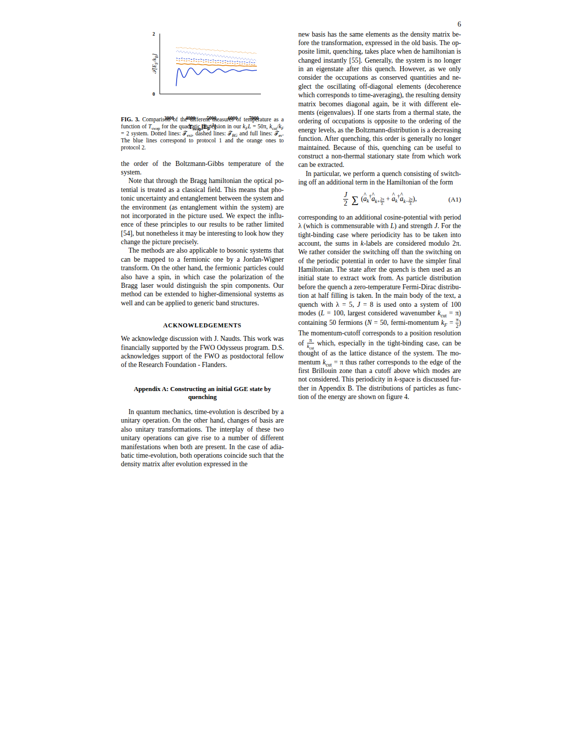6
2
0
𝒯[EF/kB]
3000 4000 5000 6000 7000
Tswap[EF−1]
FIG. 3. Comparison of the different measures of temperature as a function of Tswap for the quadratic dispersion in our kFL = 50π, kcut/kF = 2 system. Dotted lines: 𝒯ext, dashed lines: 𝒯BG and full lines: 𝒯av. The blue lines correspond to protocol 1 and the orange ones to protocol 2.
the order of the Boltzmann-Gibbs temperature of the system.
Note that through the Bragg hamiltonian the optical potential is treated as a classical field. This means that photonic uncertainty and entanglement between the system and the environment (as entanglement within the system) are not incorporated in the picture used. We expect the influence of these principles to our results to be rather limited [54], but nonetheless it may be interesting to look how they change the picture precisely.
The methods are also applicable to bosonic systems that can be mapped to a fermionic one by a Jordan-Wigner transform. On the other hand, the fermionic particles could also have a spin, in which case the polarization of the Bragg laser would distinguish the spin components. Our method can be extended to higher-dimensional systems as well and can be applied to generic band structures.
Acknowledgements
We acknowledge discussion with J. Naudts. This work was financially supported by the FWO Odysseus program. D.S. acknowledges support of the FWO as postdoctoral fellow of the Research Foundation - Flanders.
Appendix A: Constructing an initial GGE state by
quenching
In quantum mechanics, time-evolution is described by a unitary operation. On the other hand, changes of basis are also unitary transformations. The interplay of these two unitary operations can give rise to a number of different manifestations when both are present. In the case of adiabatic time-evolution, both operations coincide such that the density matrix after evolution expressed in the
new basis has the same elements as the density matrix before the transformation, expressed in the old basis. The opposite limit, quenching, takes place when de hamiltonian is changed instantly [55]. Generally, the system is no longer in an eigenstate after this quench. However, as we only consider the occupations as conserved quantities and neglect the oscillating off-diagonal elements (decoherence which corresponds to time-averaging), the resulting density matrix becomes diagonal again, be it with different elements (eigenvalues). If one starts from a thermal state, the ordering of occupations is opposite to the ordering of the energy levels, as the Boltzmann-distribution is a decreasing function. After quenching, this order is generally no longer maintained. Because of this, quenching can be useful to construct a non-thermal stationary state from which work can be extracted.
In particular, we perform a quench consisting of switching off an additional term in the Hamiltonian of the form
J 2 ∑k (ak†ak+2π λ + ak†ak−2π λ), (A1)
corresponding to an additional cosine-potential with period λ (which is commensurable with L) and strength J. For the tight-binding case where periodicity has to be taken into account, the sums in k-labels are considered modulo 2π. We rather consider the switching off than the switching on of the periodic potential in order to have the simpler final Hamiltonian. The state after the quench is then used as an initial state to extract work from. As particle distribution before the quench a zero-temperature Fermi-Dirac distribution at half filling is taken. In the main body of the text, a quench with λ = 5, J = 8 is used onto a system of 100 modes (L = 100, largest considered wavenumber kcut = π) containing 50 fermions (N = 50, fermi-momentum kF = π 2) The momentum-cutoff corresponds to a position resolution of πkcut which, especially in the tight-binding case, can be thought of as the lattice distance of the system. The momentum kcut = π thus rather corresponds to the edge of the first Brillouin zone than a cutoff above which modes are not considered. This periodicity in k-space is discussed further in Appendix B. The distributions of particles as function of the energy are shown on figure 4.